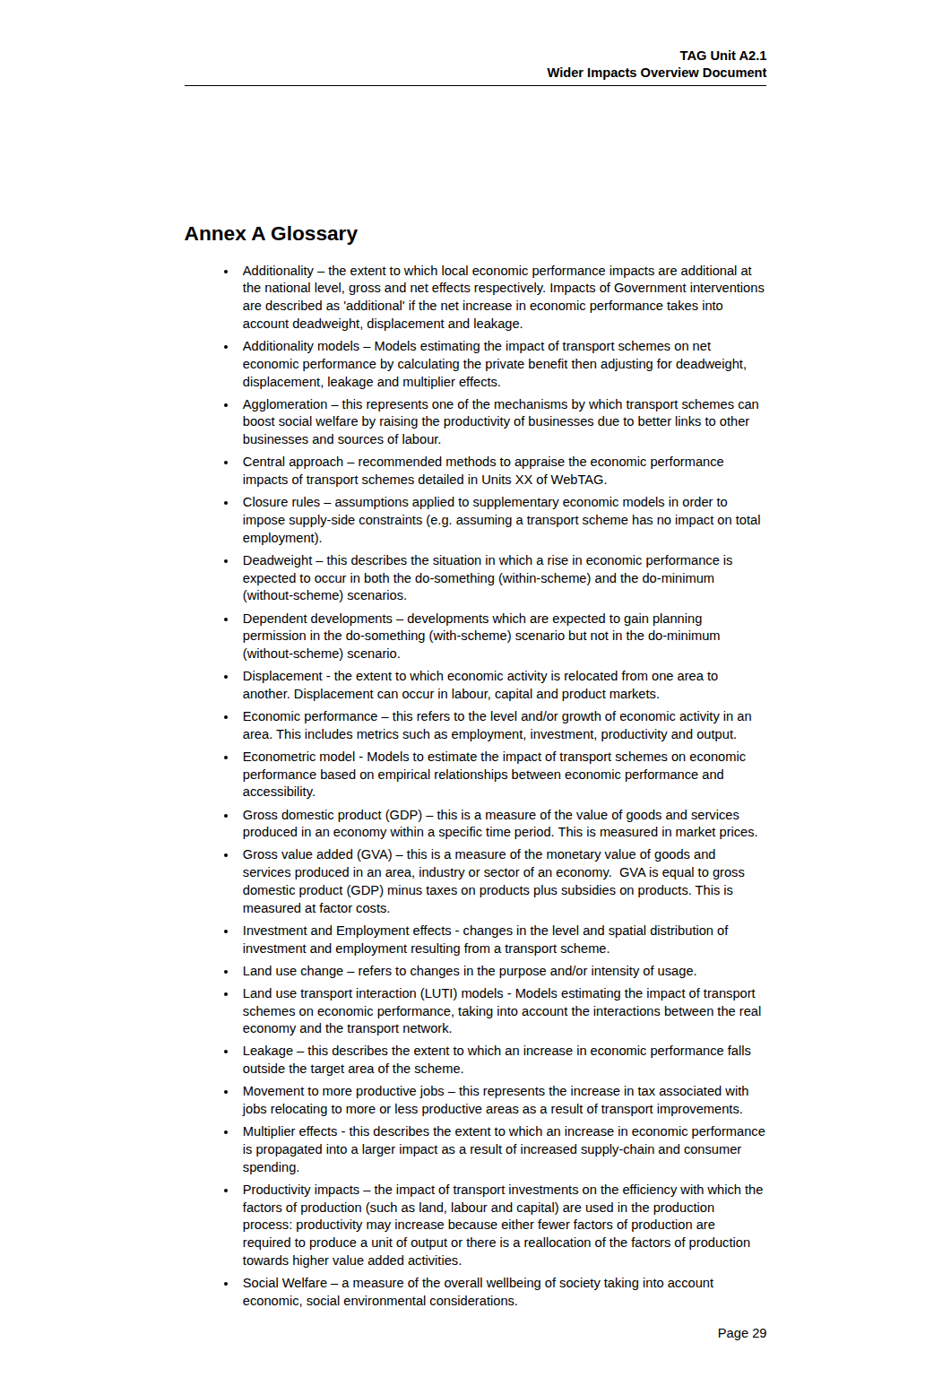TAG Unit A2.1 Wider Impacts Overview Document
Annex A Glossary
Additionality – the extent to which local economic performance impacts are additional at the national level, gross and net effects respectively. Impacts of Government interventions are described as 'additional' if the net increase in economic performance takes into account deadweight, displacement and leakage.
Additionality models – Models estimating the impact of transport schemes on net economic performance by calculating the private benefit then adjusting for deadweight, displacement, leakage and multiplier effects.
Agglomeration – this represents one of the mechanisms by which transport schemes can boost social welfare by raising the productivity of businesses due to better links to other businesses and sources of labour.
Central approach – recommended methods to appraise the economic performance impacts of transport schemes detailed in Units XX of WebTAG.
Closure rules – assumptions applied to supplementary economic models in order to impose supply-side constraints (e.g. assuming a transport scheme has no impact on total employment).
Deadweight – this describes the situation in which a rise in economic performance is expected to occur in both the do-something (within-scheme) and the do-minimum (without-scheme) scenarios.
Dependent developments – developments which are expected to gain planning permission in the do-something (with-scheme) scenario but not in the do-minimum (without-scheme) scenario.
Displacement - the extent to which economic activity is relocated from one area to another. Displacement can occur in labour, capital and product markets.
Economic performance – this refers to the level and/or growth of economic activity in an area. This includes metrics such as employment, investment, productivity and output.
Econometric model - Models to estimate the impact of transport schemes on economic performance based on empirical relationships between economic performance and accessibility.
Gross domestic product (GDP) – this is a measure of the value of goods and services produced in an economy within a specific time period. This is measured in market prices.
Gross value added (GVA) – this is a measure of the monetary value of goods and services produced in an area, industry or sector of an economy. GVA is equal to gross domestic product (GDP) minus taxes on products plus subsidies on products. This is measured at factor costs.
Investment and Employment effects - changes in the level and spatial distribution of investment and employment resulting from a transport scheme.
Land use change – refers to changes in the purpose and/or intensity of usage.
Land use transport interaction (LUTI) models - Models estimating the impact of transport schemes on economic performance, taking into account the interactions between the real economy and the transport network.
Leakage – this describes the extent to which an increase in economic performance falls outside the target area of the scheme.
Movement to more productive jobs – this represents the increase in tax associated with jobs relocating to more or less productive areas as a result of transport improvements.
Multiplier effects - this describes the extent to which an increase in economic performance is propagated into a larger impact as a result of increased supply-chain and consumer spending.
Productivity impacts – the impact of transport investments on the efficiency with which the factors of production (such as land, labour and capital) are used in the production process: productivity may increase because either fewer factors of production are required to produce a unit of output or there is a reallocation of the factors of production towards higher value added activities.
Social Welfare – a measure of the overall wellbeing of society taking into account economic, social environmental considerations.
Page 29